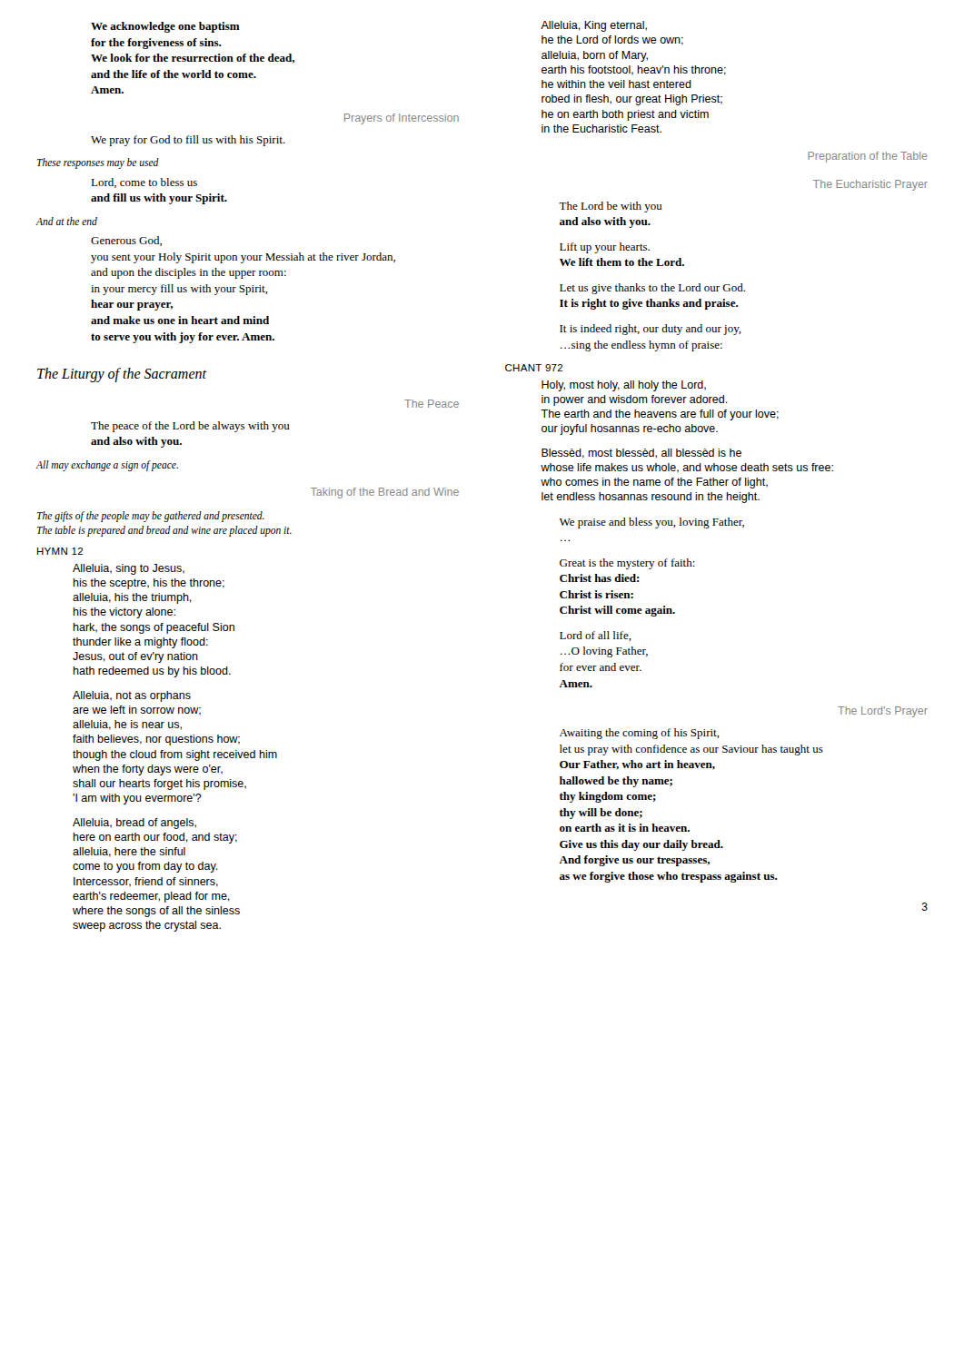We acknowledge one baptism
for the forgiveness of sins.
We look for the resurrection of the dead,
and the life of the world to come.
Amen.
Prayers of Intercession
We pray for God to fill us with his Spirit.
These responses may be used
Lord, come to bless us
and fill us with your Spirit.
And at the end
Generous God,
you sent your Holy Spirit upon your Messiah at the river Jordan,
and upon the disciples in the upper room:
in your mercy fill us with your Spirit,
hear our prayer,
and make us one in heart and mind
to serve you with joy for ever. Amen.
The Liturgy of the Sacrament
The Peace
The peace of the Lord be always with you
and also with you.
All may exchange a sign of peace.
Taking of the Bread and Wine
The gifts of the people may be gathered and presented.
The table is prepared and bread and wine are placed upon it.
HYMN 12
Alleluia, sing to Jesus,
his the sceptre, his the throne;
alleluia, his the triumph,
his the victory alone:
hark, the songs of peaceful Sion
thunder like a mighty flood:
Jesus, out of ev'ry nation
hath redeemed us by his blood.
Alleluia, not as orphans
are we left in sorrow now;
alleluia, he is near us,
faith believes, nor questions how;
though the cloud from sight received him
when the forty days were o'er,
shall our hearts forget his promise,
'I am with you evermore'?
Alleluia, bread of angels,
here on earth our food, and stay;
alleluia, here the sinful
come to you from day to day.
Intercessor, friend of sinners,
earth's redeemer, plead for me,
where the songs of all the sinless
sweep across the crystal sea.
Alleluia, King eternal,
he the Lord of lords we own;
alleluia, born of Mary,
earth his footstool, heav'n his throne;
he within the veil hast entered
robed in flesh, our great High Priest;
he on earth both priest and victim
in the Eucharistic Feast.
Preparation of the Table
The Eucharistic Prayer
The Lord be with you
and also with you.
Lift up your hearts.
We lift them to the Lord.
Let us give thanks to the Lord our God.
It is right to give thanks and praise.
It is indeed right, our duty and our joy,
…sing the endless hymn of praise:
CHANT 972
Holy, most holy, all holy the Lord,
in power and wisdom forever adored.
The earth and the heavens are full of your love;
our joyful hosannas re-echo above.
Blessèd, most blessèd, all blessèd is he
whose life makes us whole, and whose death sets us free:
who comes in the name of the Father of light,
let endless hosannas resound in the height.
We praise and bless you, loving Father,
…
Great is the mystery of faith:
Christ has died:
Christ is risen:
Christ will come again.
Lord of all life,
…O loving Father,
for ever and ever.
Amen.
The Lord's Prayer
Awaiting the coming of his Spirit,
let us pray with confidence as our Saviour has taught us
Our Father, who art in heaven,
hallowed be thy name;
thy kingdom come;
thy will be done;
on earth as it is in heaven.
Give us this day our daily bread.
And forgive us our trespasses,
as we forgive those who trespass against us.
3